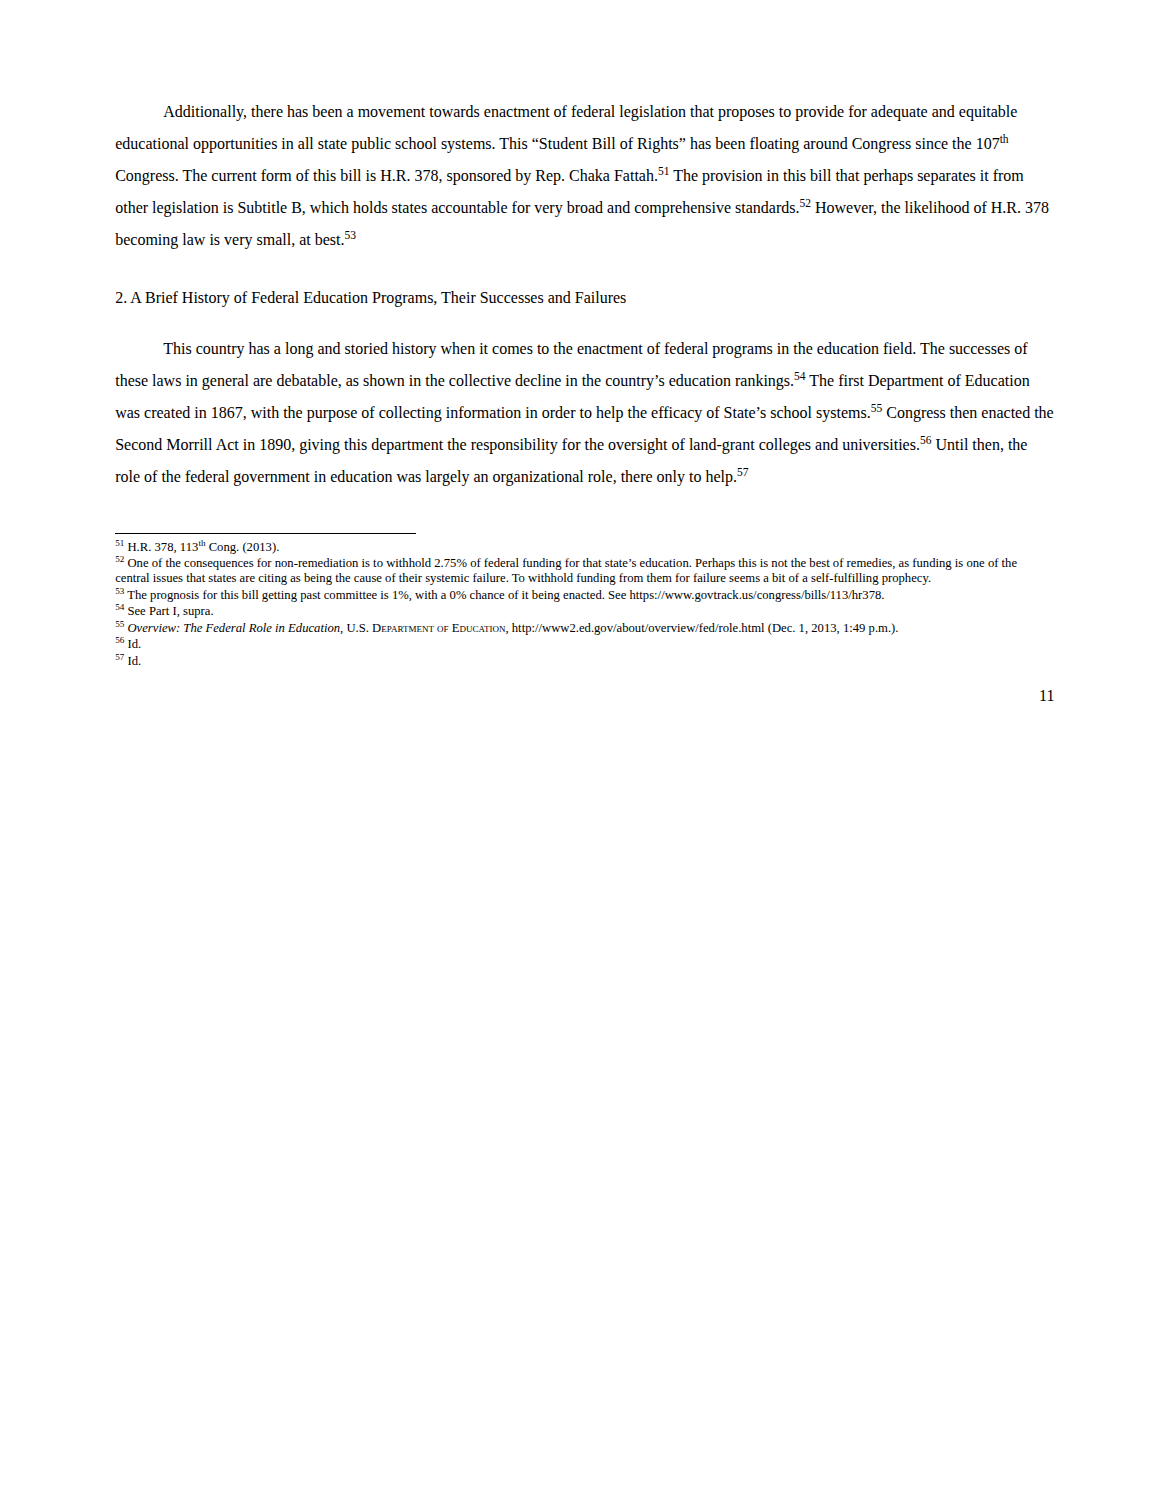Additionally, there has been a movement towards enactment of federal legislation that proposes to provide for adequate and equitable educational opportunities in all state public school systems. This “Student Bill of Rights” has been floating around Congress since the 107th Congress. The current form of this bill is H.R. 378, sponsored by Rep. Chaka Fattah.51 The provision in this bill that perhaps separates it from other legislation is Subtitle B, which holds states accountable for very broad and comprehensive standards.52 However, the likelihood of H.R. 378 becoming law is very small, at best.53
2. A Brief History of Federal Education Programs, Their Successes and Failures
This country has a long and storied history when it comes to the enactment of federal programs in the education field. The successes of these laws in general are debatable, as shown in the collective decline in the country’s education rankings.54 The first Department of Education was created in 1867, with the purpose of collecting information in order to help the efficacy of State’s school systems.55 Congress then enacted the Second Morrill Act in 1890, giving this department the responsibility for the oversight of land-grant colleges and universities.56 Until then, the role of the federal government in education was largely an organizational role, there only to help.57
51 H.R. 378, 113th Cong. (2013).
52 One of the consequences for non-remediation is to withhold 2.75% of federal funding for that state’s education. Perhaps this is not the best of remedies, as funding is one of the central issues that states are citing as being the cause of their systemic failure. To withhold funding from them for failure seems a bit of a self-fulfilling prophecy.
53 The prognosis for this bill getting past committee is 1%, with a 0% chance of it being enacted. See https://www.govtrack.us/congress/bills/113/hr378.
54 See Part I, supra.
55 Overview: The Federal Role in Education, U.S. Department of Education, http://www2.ed.gov/about/overview/fed/role.html (Dec. 1, 2013, 1:49 p.m.).
56 Id.
57 Id.
11